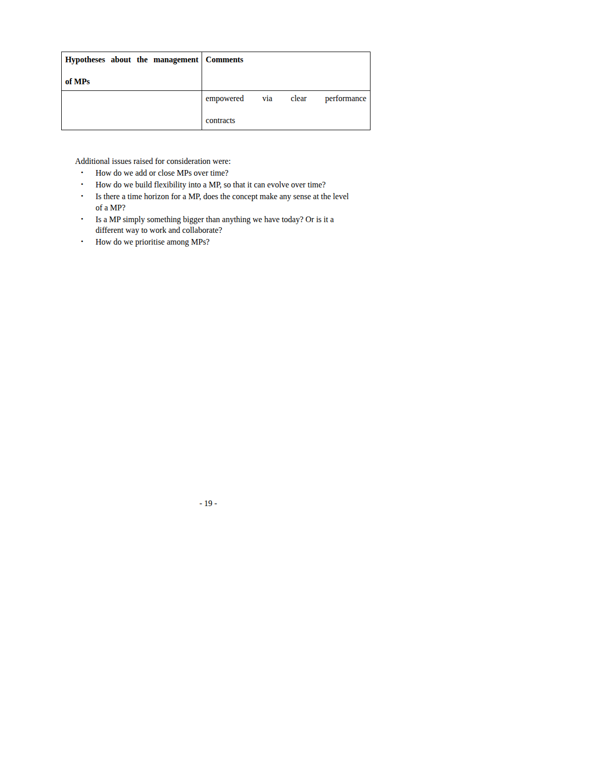| Hypotheses about the management of MPs | Comments |
| | empowered via clear performance contracts |
Additional issues raised for consideration were:
How do we add or close MPs over time?
How do we build flexibility into a MP, so that it can evolve over time?
Is there a time horizon for a MP, does the concept make any sense at the level of a MP?
Is a MP simply something bigger than anything we have today? Or is it a different way to work and collaborate?
How do we prioritise among MPs?
- 19 -